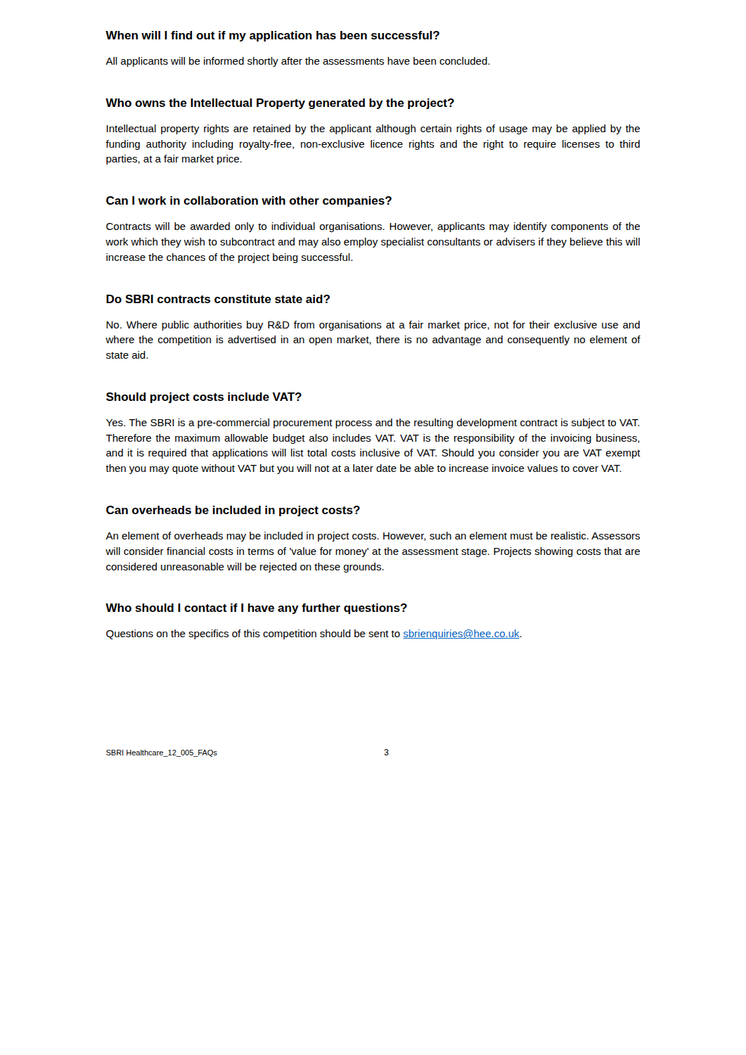When will I find out if my application has been successful?
All applicants will be informed shortly after the assessments have been concluded.
Who owns the Intellectual Property generated by the project?
Intellectual property rights are retained by the applicant although certain rights of usage may be applied by the funding authority including royalty-free, non-exclusive licence rights and the right to require licenses to third parties, at a fair market price.
Can I work in collaboration with other companies?
Contracts will be awarded only to individual organisations. However, applicants may identify components of the work which they wish to subcontract and may also employ specialist consultants or advisers if they believe this will increase the chances of the project being successful.
Do SBRI contracts constitute state aid?
No. Where public authorities buy R&D from organisations at a fair market price, not for their exclusive use and where the competition is advertised in an open market, there is no advantage and consequently no element of state aid.
Should project costs include VAT?
Yes. The SBRI is a pre-commercial procurement process and the resulting development contract is subject to VAT. Therefore the maximum allowable budget also includes VAT. VAT is the responsibility of the invoicing business, and it is required that applications will list total costs inclusive of VAT. Should you consider you are VAT exempt then you may quote without VAT but you will not at a later date be able to increase invoice values to cover VAT.
Can overheads be included in project costs?
An element of overheads may be included in project costs. However, such an element must be realistic. Assessors will consider financial costs in terms of 'value for money' at the assessment stage. Projects showing costs that are considered unreasonable will be rejected on these grounds.
Who should I contact if I have any further questions?
Questions on the specifics of this competition should be sent to sbrienquiries@hee.co.uk.
SBRI Healthcare_12_005_FAQs
3